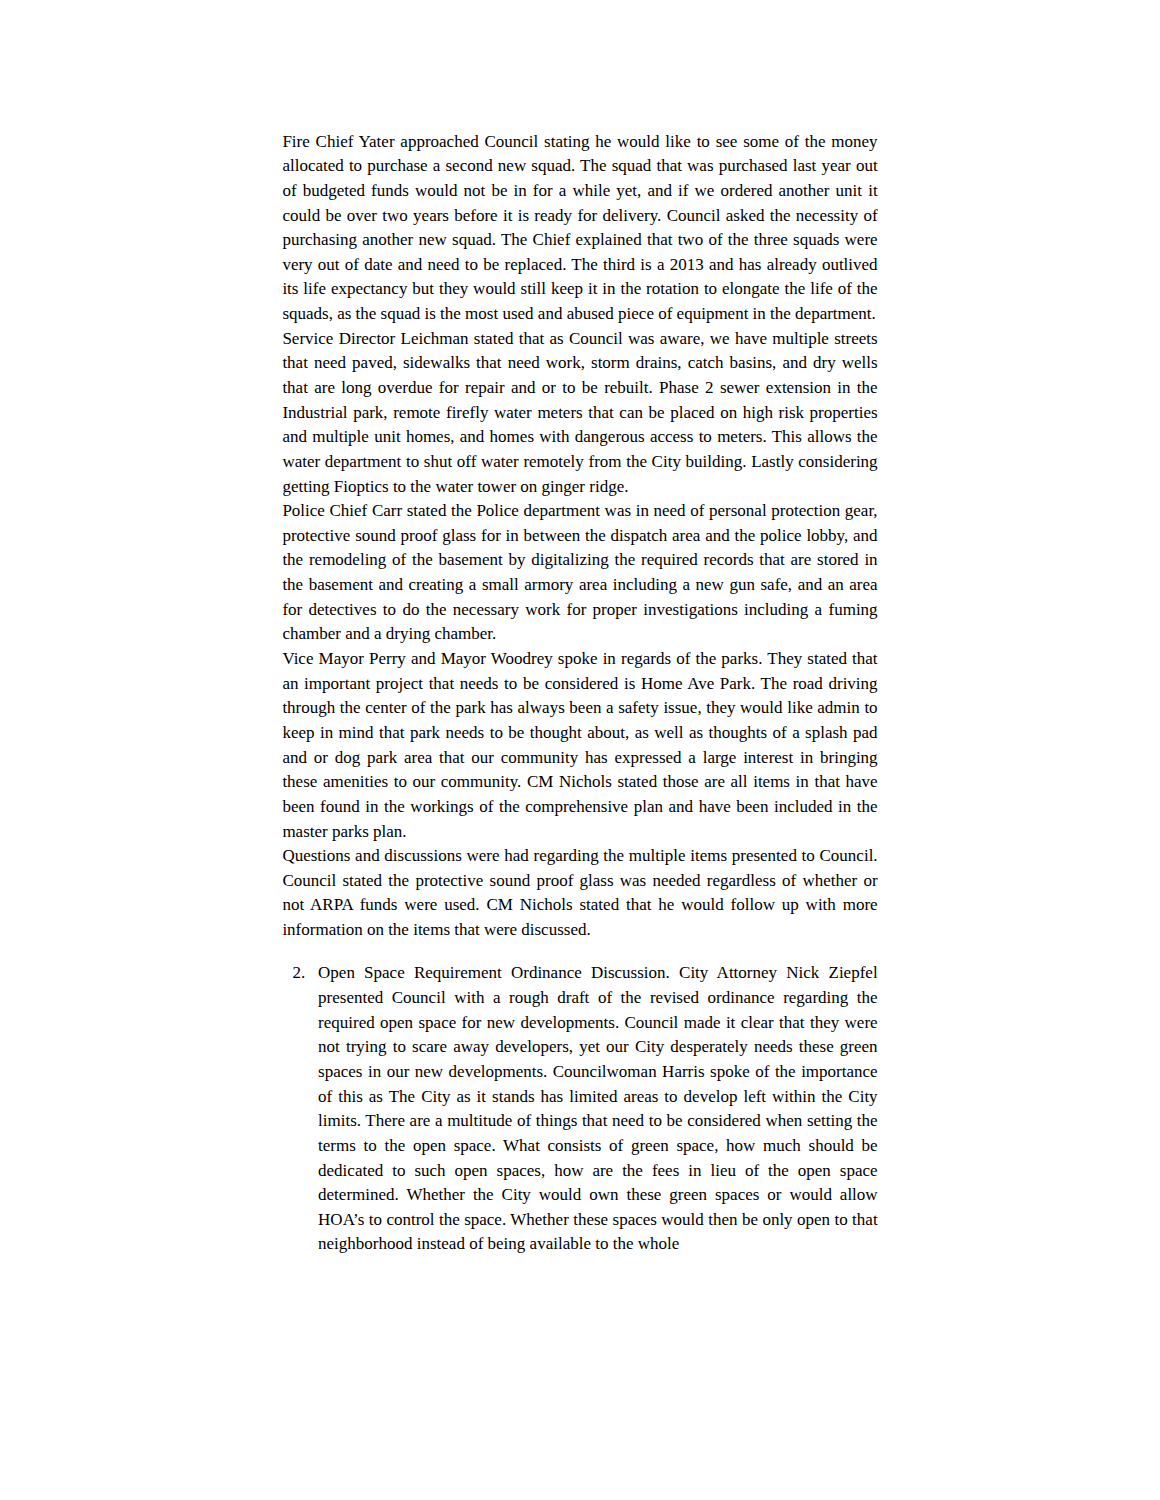Fire Chief Yater approached Council stating he would like to see some of the money allocated to purchase a second new squad. The squad that was purchased last year out of budgeted funds would not be in for a while yet, and if we ordered another unit it could be over two years before it is ready for delivery. Council asked the necessity of purchasing another new squad. The Chief explained that two of the three squads were very out of date and need to be replaced. The third is a 2013 and has already outlived its life expectancy but they would still keep it in the rotation to elongate the life of the squads, as the squad is the most used and abused piece of equipment in the department.
Service Director Leichman stated that as Council was aware, we have multiple streets that need paved, sidewalks that need work, storm drains, catch basins, and dry wells that are long overdue for repair and or to be rebuilt. Phase 2 sewer extension in the Industrial park, remote firefly water meters that can be placed on high risk properties and multiple unit homes, and homes with dangerous access to meters. This allows the water department to shut off water remotely from the City building. Lastly considering getting Fioptics to the water tower on ginger ridge.
Police Chief Carr stated the Police department was in need of personal protection gear, protective sound proof glass for in between the dispatch area and the police lobby, and the remodeling of the basement by digitalizing the required records that are stored in the basement and creating a small armory area including a new gun safe, and an area for detectives to do the necessary work for proper investigations including a fuming chamber and a drying chamber.
Vice Mayor Perry and Mayor Woodrey spoke in regards of the parks. They stated that an important project that needs to be considered is Home Ave Park. The road driving through the center of the park has always been a safety issue, they would like admin to keep in mind that park needs to be thought about, as well as thoughts of a splash pad and or dog park area that our community has expressed a large interest in bringing these amenities to our community. CM Nichols stated those are all items in that have been found in the workings of the comprehensive plan and have been included in the master parks plan.
Questions and discussions were had regarding the multiple items presented to Council. Council stated the protective sound proof glass was needed regardless of whether or not ARPA funds were used. CM Nichols stated that he would follow up with more information on the items that were discussed.
2. Open Space Requirement Ordinance Discussion. City Attorney Nick Ziepfel presented Council with a rough draft of the revised ordinance regarding the required open space for new developments. Council made it clear that they were not trying to scare away developers, yet our City desperately needs these green spaces in our new developments. Councilwoman Harris spoke of the importance of this as The City as it stands has limited areas to develop left within the City limits. There are a multitude of things that need to be considered when setting the terms to the open space. What consists of green space, how much should be dedicated to such open spaces, how are the fees in lieu of the open space determined. Whether the City would own these green spaces or would allow HOA’s to control the space. Whether these spaces would then be only open to that neighborhood instead of being available to the whole